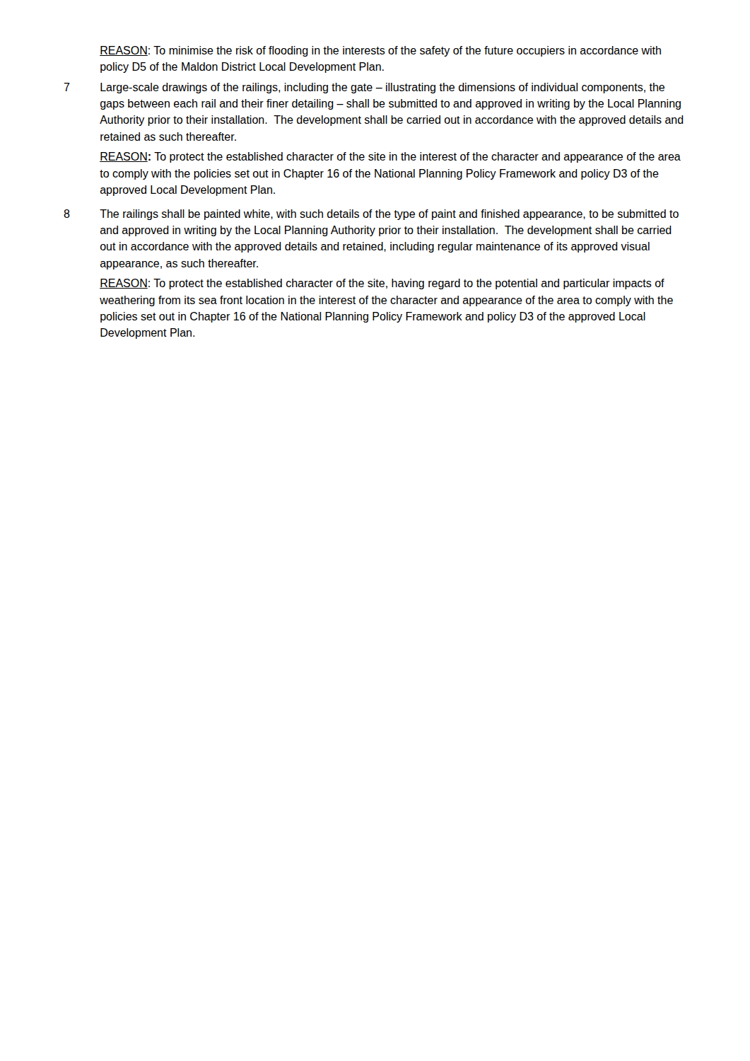REASON: To minimise the risk of flooding in the interests of the safety of the future occupiers in accordance with policy D5 of the Maldon District Local Development Plan.
7
Large-scale drawings of the railings, including the gate – illustrating the dimensions of individual components, the gaps between each rail and their finer detailing – shall be submitted to and approved in writing by the Local Planning Authority prior to their installation. The development shall be carried out in accordance with the approved details and retained as such thereafter.
REASON: To protect the established character of the site in the interest of the character and appearance of the area to comply with the policies set out in Chapter 16 of the National Planning Policy Framework and policy D3 of the approved Local Development Plan.
8
The railings shall be painted white, with such details of the type of paint and finished appearance, to be submitted to and approved in writing by the Local Planning Authority prior to their installation. The development shall be carried out in accordance with the approved details and retained, including regular maintenance of its approved visual appearance, as such thereafter.
REASON: To protect the established character of the site, having regard to the potential and particular impacts of weathering from its sea front location in the interest of the character and appearance of the area to comply with the policies set out in Chapter 16 of the National Planning Policy Framework and policy D3 of the approved Local Development Plan.